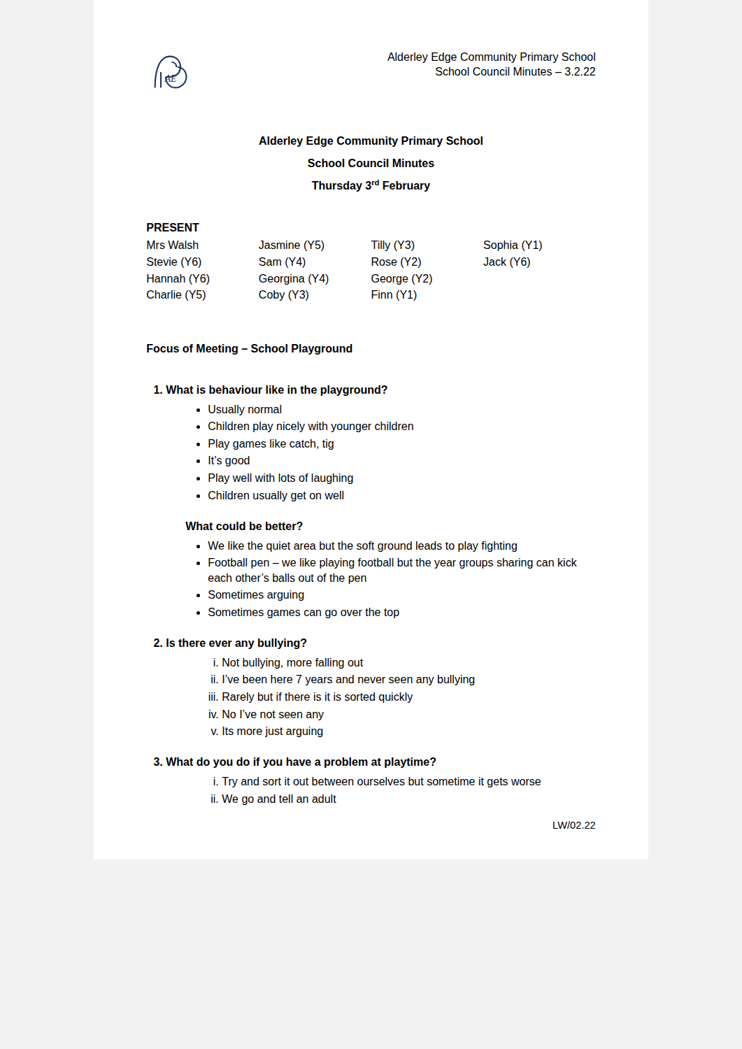AE
Alderley Edge Community Primary School
School Council Minutes – 3.2.22
Alderley Edge Community Primary School
School Council Minutes
Thursday 3rd February
PRESENT
| Mrs Walsh | Jasmine (Y5) | Tilly (Y3) | Sophia (Y1) |
| Stevie (Y6) | Sam (Y4) | Rose (Y2) | Jack (Y6) |
| Hannah (Y6) | Georgina (Y4) | George (Y2) | |
| Charlie (Y5) | Coby (Y3) | Finn (Y1) | |
Focus of Meeting – School Playground
What is behaviour like in the playground?
Usually normal
Children play nicely with younger children
Play games like catch, tig
It’s good
Play well with lots of laughing
Children usually get on well
What could be better?
We like the quiet area but the soft ground leads to play fighting
Football pen – we like playing football but the year groups sharing can kick each other’s balls out of the pen
Sometimes arguing
Sometimes games can go over the top
Is there ever any bullying?
Not bullying, more falling out
I’ve been here 7 years and never seen any bullying
Rarely but if there is it is sorted quickly
No I’ve not seen any
Its more just arguing
What do you do if you have a problem at playtime?
Try and sort it out between ourselves but sometime it gets worse
We go and tell an adult
LW/02.22